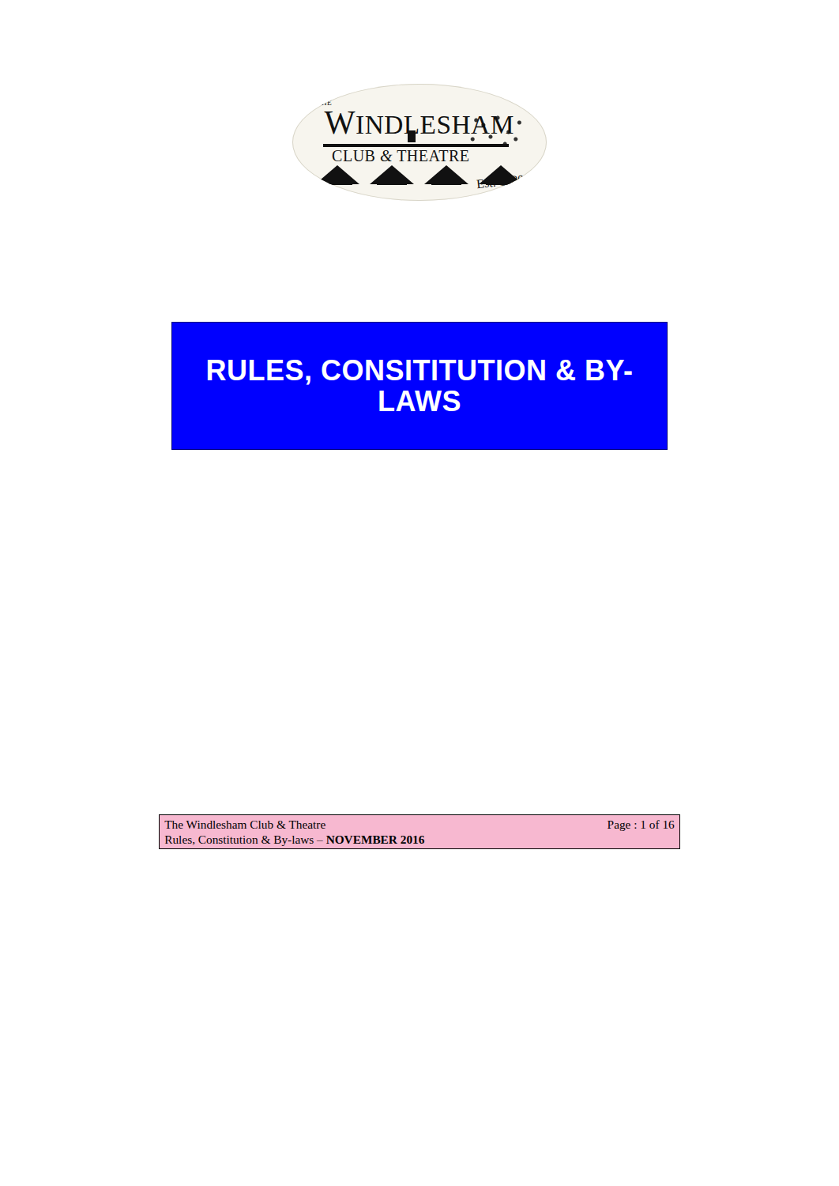THE WINDLESHAM CLUB & THEATRE Est. 1880
RULES, CONSITITUTION & BY-LAWS
The Windlesham Club & Theatre
Rules, Constitution & By-laws – NOVEMBER 2016
Page : 1 of 16